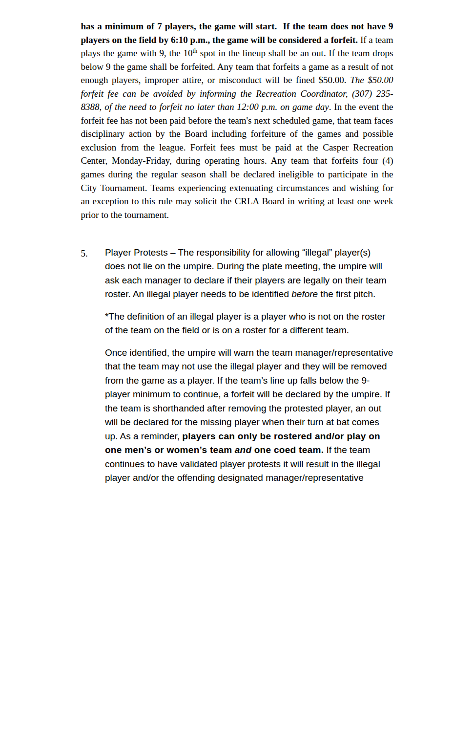has a minimum of 7 players, the game will start. If the team does not have 9 players on the field by 6:10 p.m., the game will be considered a forfeit. If a team plays the game with 9, the 10th spot in the lineup shall be an out. If the team drops below 9 the game shall be forfeited. Any team that forfeits a game as a result of not enough players, improper attire, or misconduct will be fined $50.00. The $50.00 forfeit fee can be avoided by informing the Recreation Coordinator, (307) 235-8388, of the need to forfeit no later than 12:00 p.m. on game day. In the event the forfeit fee has not been paid before the team's next scheduled game, that team faces disciplinary action by the Board including forfeiture of the games and possible exclusion from the league. Forfeit fees must be paid at the Casper Recreation Center, Monday-Friday, during operating hours. Any team that forfeits four (4) games during the regular season shall be declared ineligible to participate in the City Tournament. Teams experiencing extenuating circumstances and wishing for an exception to this rule may solicit the CRLA Board in writing at least one week prior to the tournament.
5.
Player Protests – The responsibility for allowing “illegal” player(s) does not lie on the umpire. During the plate meeting, the umpire will ask each manager to declare if their players are legally on their team roster. An illegal player needs to be identified before the first pitch.
*The definition of an illegal player is a player who is not on the roster of the team on the field or is on a roster for a different team.
Once identified, the umpire will warn the team manager/representative that the team may not use the illegal player and they will be removed from the game as a player. If the team’s line up falls below the 9-player minimum to continue, a forfeit will be declared by the umpire. If the team is shorthanded after removing the protested player, an out will be declared for the missing player when their turn at bat comes up. As a reminder, players can only be rostered and/or play on one men’s or women’s team and one coed team. If the team continues to have validated player protests it will result in the illegal player and/or the offending designated manager/representative